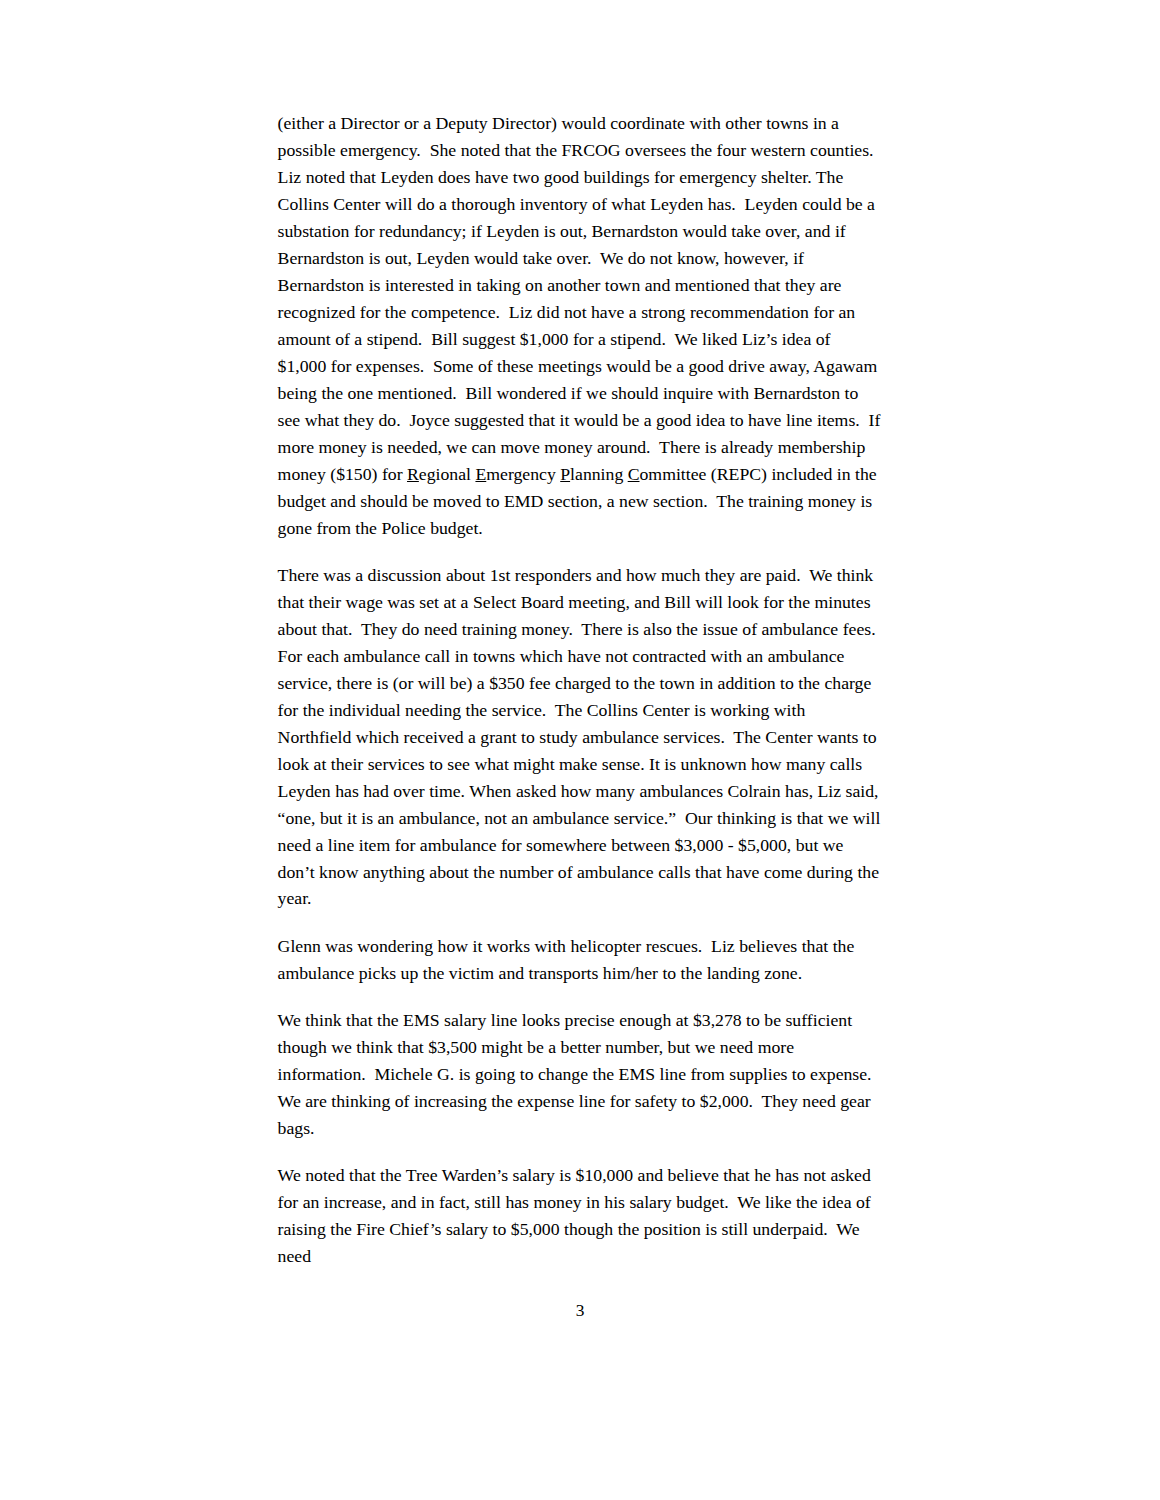(either a Director or a Deputy Director) would coordinate with other towns in a possible emergency. She noted that the FRCOG oversees the four western counties. Liz noted that Leyden does have two good buildings for emergency shelter. The Collins Center will do a thorough inventory of what Leyden has. Leyden could be a substation for redundancy; if Leyden is out, Bernardston would take over, and if Bernardston is out, Leyden would take over. We do not know, however, if Bernardston is interested in taking on another town and mentioned that they are recognized for the competence. Liz did not have a strong recommendation for an amount of a stipend. Bill suggest $1,000 for a stipend. We liked Liz’s idea of $1,000 for expenses. Some of these meetings would be a good drive away, Agawam being the one mentioned. Bill wondered if we should inquire with Bernardston to see what they do. Joyce suggested that it would be a good idea to have line items. If more money is needed, we can move money around. There is already membership money ($150) for Regional Emergency Planning Committee (REPC) included in the budget and should be moved to EMD section, a new section. The training money is gone from the Police budget.
There was a discussion about 1st responders and how much they are paid. We think that their wage was set at a Select Board meeting, and Bill will look for the minutes about that. They do need training money. There is also the issue of ambulance fees. For each ambulance call in towns which have not contracted with an ambulance service, there is (or will be) a $350 fee charged to the town in addition to the charge for the individual needing the service. The Collins Center is working with Northfield which received a grant to study ambulance services. The Center wants to look at their services to see what might make sense. It is unknown how many calls Leyden has had over time. When asked how many ambulances Colrain has, Liz said, “one, but it is an ambulance, not an ambulance service.” Our thinking is that we will need a line item for ambulance for somewhere between $3,000 - $5,000, but we don’t know anything about the number of ambulance calls that have come during the year.
Glenn was wondering how it works with helicopter rescues. Liz believes that the ambulance picks up the victim and transports him/her to the landing zone.
We think that the EMS salary line looks precise enough at $3,278 to be sufficient though we think that $3,500 might be a better number, but we need more information. Michele G. is going to change the EMS line from supplies to expense. We are thinking of increasing the expense line for safety to $2,000. They need gear bags.
We noted that the Tree Warden’s salary is $10,000 and believe that he has not asked for an increase, and in fact, still has money in his salary budget. We like the idea of raising the Fire Chief’s salary to $5,000 though the position is still underpaid. We need
3